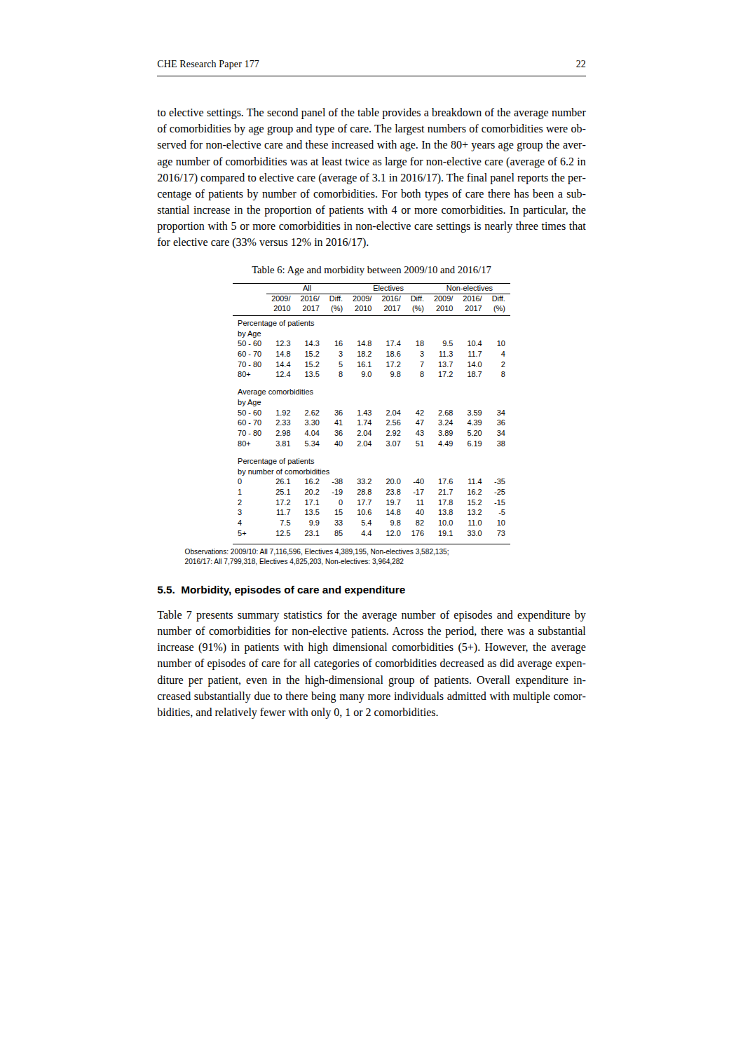CHE Research Paper 177 22
to elective settings. The second panel of the table provides a breakdown of the average number of comorbidities by age group and type of care. The largest numbers of comorbidities were observed for non-elective care and these increased with age. In the 80+ years age group the average number of comorbidities was at least twice as large for non-elective care (average of 6.2 in 2016/17) compared to elective care (average of 3.1 in 2016/17). The final panel reports the percentage of patients by number of comorbidities. For both types of care there has been a substantial increase in the proportion of patients with 4 or more comorbidities. In particular, the proportion with 5 or more comorbidities in non-elective care settings is nearly three times that for elective care (33% versus 12% in 2016/17).
Table 6: Age and morbidity between 2009/10 and 2016/17
| | All | Electives | Non-electives |
| --- | --- | --- | --- |
| | 2009/ | 2016/ | Diff. | 2009/ | 2016/ | Diff. | 2009/ | 2016/ | Diff. |
| | 2010 | 2017 | (%) | 2010 | 2017 | (%) | 2010 | 2017 | (%) |
| Percentage of patients |
| by Age | |
| 50 - 60 | 12.3 | 14.3 | 16 | 14.8 | 17.4 | 18 | 9.5 | 10.4 | 10 |
| 60 - 70 | 14.8 | 15.2 | 3 | 18.2 | 18.6 | 3 | 11.3 | 11.7 | 4 |
| 70 - 80 | 14.4 | 15.2 | 5 | 16.1 | 17.2 | 7 | 13.7 | 14.0 | 2 |
| 80+ | 12.4 | 13.5 | 8 | 9.0 | 9.8 | 8 | 17.2 | 18.7 | 8 |
| Average comorbidities |
| by Age | |
| 50 - 60 | 1.92 | 2.62 | 36 | 1.43 | 2.04 | 42 | 2.68 | 3.59 | 34 |
| 60 - 70 | 2.33 | 3.30 | 41 | 1.74 | 2.56 | 47 | 3.24 | 4.39 | 36 |
| 70 - 80 | 2.98 | 4.04 | 36 | 2.04 | 2.92 | 43 | 3.89 | 5.20 | 34 |
| 80+ | 3.81 | 5.34 | 40 | 2.04 | 3.07 | 51 | 4.49 | 6.19 | 38 |
| Percentage of patients |
| by number of comorbidities |
| 0 | 26.1 | 16.2 | -38 | 33.2 | 20.0 | -40 | 17.6 | 11.4 | -35 |
| 1 | 25.1 | 20.2 | -19 | 28.8 | 23.8 | -17 | 21.7 | 16.2 | -25 |
| 2 | 17.2 | 17.1 | 0 | 17.7 | 19.7 | 11 | 17.8 | 15.2 | -15 |
| 3 | 11.7 | 13.5 | 15 | 10.6 | 14.8 | 40 | 13.8 | 13.2 | -5 |
| 4 | 7.5 | 9.9 | 33 | 5.4 | 9.8 | 82 | 10.0 | 11.0 | 10 |
| 5+ | 12.5 | 23.1 | 85 | 4.4 | 12.0 | 176 | 19.1 | 33.0 | 73 |
Observations: 2009/10: All 7,116,596, Electives 4,389,195, Non-electives 3,582,135;
2016/17: All 7,799,318, Electives 4,825,203, Non-electives: 3,964,282
5.5. Morbidity, episodes of care and expenditure
Table 7 presents summary statistics for the average number of episodes and expenditure by number of comorbidities for non-elective patients. Across the period, there was a substantial increase (91%) in patients with high dimensional comorbidities (5+). However, the average number of episodes of care for all categories of comorbidities decreased as did average expenditure per patient, even in the high-dimensional group of patients. Overall expenditure increased substantially due to there being many more individuals admitted with multiple comorbidities, and relatively fewer with only 0, 1 or 2 comorbidities.